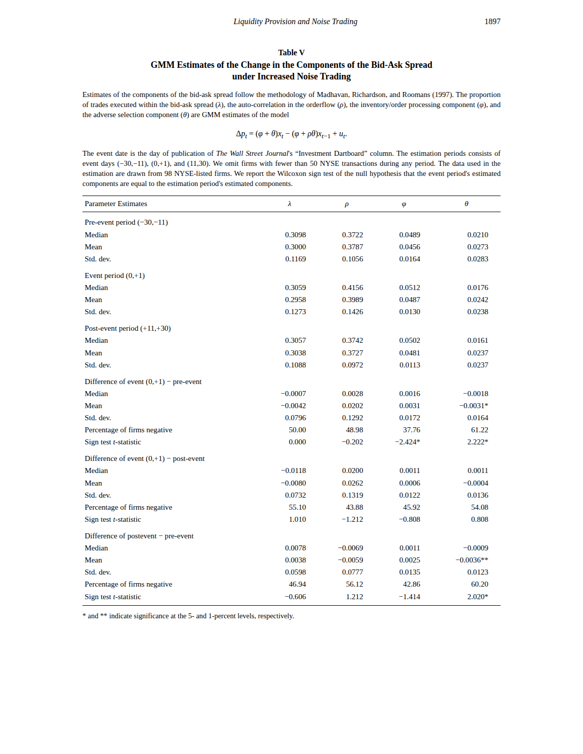Liquidity Provision and Noise Trading 1897
Table V
GMM Estimates of the Change in the Components of the Bid-Ask Spread under Increased Noise Trading
Estimates of the components of the bid-ask spread follow the methodology of Madhavan, Richardson, and Roomans (1997). The proportion of trades executed within the bid-ask spread (λ), the auto-correlation in the orderflow (ρ), the inventory/order processing component (φ), and the adverse selection component (θ) are GMM estimates of the model
Δpt = (φ + θ)xt − (φ + ρθ)xt−1 + ut.
The event date is the day of publication of The Wall Street Journal's “Investment Dartboard” column. The estimation periods consists of event days (−30,−11), (0,+1), and (11,30). We omit firms with fewer than 50 NYSE transactions during any period. The data used in the estimation are drawn from 98 NYSE-listed firms. We report the Wilcoxon sign test of the null hypothesis that the event period's estimated components are equal to the estimation period's estimated components.
| Parameter Estimates | λ | ρ | φ | θ |
| --- | --- | --- | --- | --- |
| Pre-event period (−30,−11) | | | | |
| Median | 0.3098 | 0.3722 | 0.0489 | 0.0210 |
| Mean | 0.3000 | 0.3787 | 0.0456 | 0.0273 |
| Std. dev. | 0.1169 | 0.1056 | 0.0164 | 0.0283 |
| Event period (0,+1) | | | | |
| Median | 0.3059 | 0.4156 | 0.0512 | 0.0176 |
| Mean | 0.2958 | 0.3989 | 0.0487 | 0.0242 |
| Std. dev. | 0.1273 | 0.1426 | 0.0130 | 0.0238 |
| Post-event period (+11,+30) | | | | |
| Median | 0.3057 | 0.3742 | 0.0502 | 0.0161 |
| Mean | 0.3038 | 0.3727 | 0.0481 | 0.0237 |
| Std. dev. | 0.1088 | 0.0972 | 0.0113 | 0.0237 |
| Difference of event (0,+1) − pre-event | | | | |
| Median | −0.0007 | 0.0028 | 0.0016 | −0.0018 |
| Mean | −0.0042 | 0.0202 | 0.0031 | −0.0031* |
| Std. dev. | 0.0796 | 0.1292 | 0.0172 | 0.0164 |
| Percentage of firms negative | 50.00 | 48.98 | 37.76 | 61.22 |
| Sign test t -statistic | 0.000 | −0.202 | −2.424* | 2.222* |
| Difference of event (0,+1) − post-event | | | | |
| Median | −0.0118 | 0.0200 | 0.0011 | 0.0011 |
| Mean | −0.0080 | 0.0262 | 0.0006 | −0.0004 |
| Std. dev. | 0.0732 | 0.1319 | 0.0122 | 0.0136 |
| Percentage of firms negative | 55.10 | 43.88 | 45.92 | 54.08 |
| Sign test t -statistic | 1.010 | −1.212 | −0.808 | 0.808 |
| Difference of postevent − pre-event | | | | |
| Median | 0.0078 | −0.0069 | 0.0011 | −0.0009 |
| Mean | 0.0038 | −0.0059 | 0.0025 | −0.0036** |
| Std. dev. | 0.0598 | 0.0777 | 0.0135 | 0.0123 |
| Percentage of firms negative | 46.94 | 56.12 | 42.86 | 60.20 |
| Sign test t -statistic | −0.606 | 1.212 | −1.414 | 2.020* |
* and ** indicate significance at the 5- and 1-percent levels, respectively.